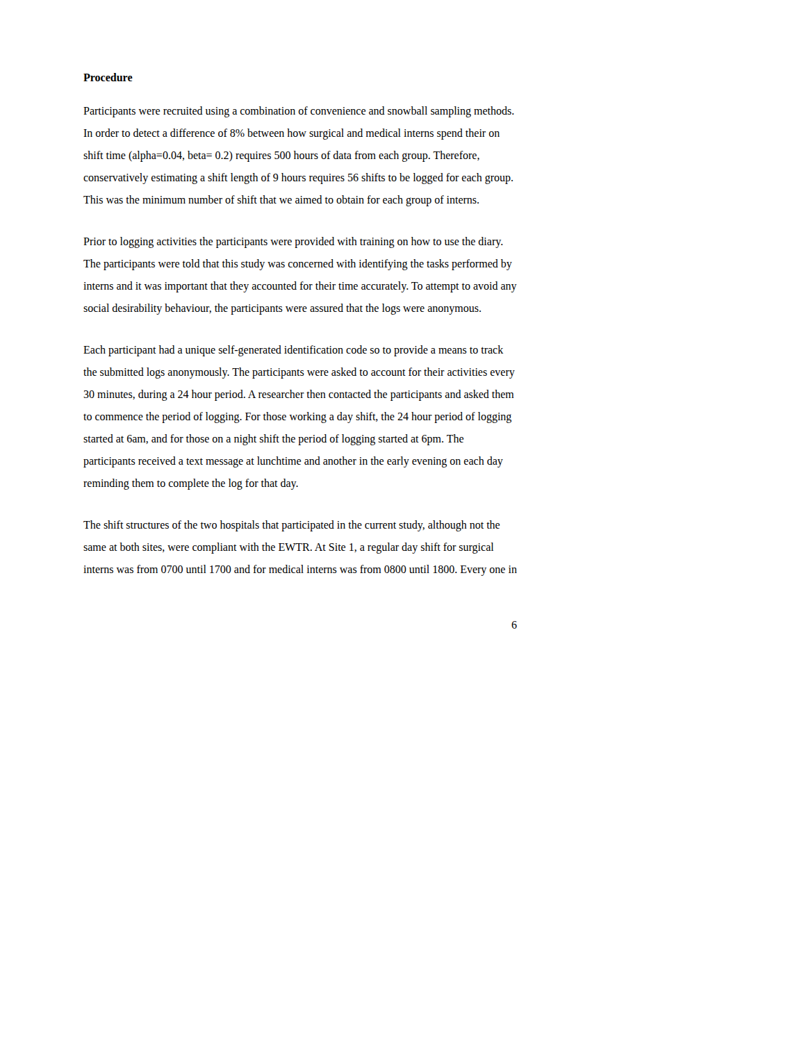Procedure
Participants were recruited using a combination of convenience and snowball sampling methods. In order to detect a difference of 8% between how surgical and medical interns spend their on shift time (alpha=0.04, beta= 0.2) requires 500 hours of data from each group. Therefore, conservatively estimating a shift length of 9 hours requires 56 shifts to be logged for each group. This was the minimum number of shift that we aimed to obtain for each group of interns.
Prior to logging activities the participants were provided with training on how to use the diary. The participants were told that this study was concerned with identifying the tasks performed by interns and it was important that they accounted for their time accurately. To attempt to avoid any social desirability behaviour, the participants were assured that the logs were anonymous.
Each participant had a unique self-generated identification code so to provide a means to track the submitted logs anonymously. The participants were asked to account for their activities every 30 minutes, during a 24 hour period. A researcher then contacted the participants and asked them to commence the period of logging. For those working a day shift, the 24 hour period of logging started at 6am, and for those on a night shift the period of logging started at 6pm. The participants received a text message at lunchtime and another in the early evening on each day reminding them to complete the log for that day.
The shift structures of the two hospitals that participated in the current study, although not the same at both sites, were compliant with the EWTR. At Site 1, a regular day shift for surgical interns was from 0700 until 1700 and for medical interns was from 0800 until 1800. Every one in
6